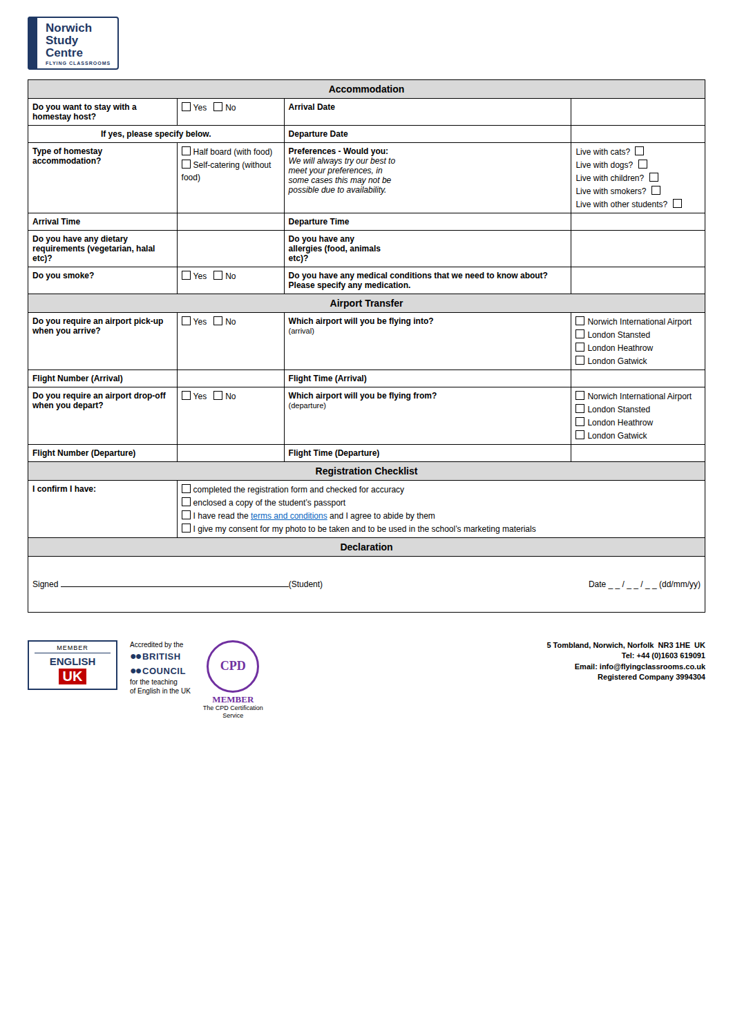Norwich
Study
Centre FLYING CLASSROOMS
| Accommodation |
| Do you want to stay with a homestay host? | Yes No | Arrival Date | |
| If yes, please specify below. | Departure Date | |
| Type of homestay accommodation? | Half board (with food) Self-catering (without food) | Preferences - Would you: We will always try our best to meet your preferences, in some cases this may not be possible due to availability. | Live with cats? Live with dogs? Live with children? Live with smokers? Live with other students? |
| Arrival Time | | Departure Time | |
| Do you have any dietary requirements (vegetarian, halal etc)? | | Do you have any allergies (food, animals etc)? | |
| Do you smoke? | Yes No | Do you have any medical conditions that we need to know about? Please specify any medication. | |
| Airport Transfer |
| Do you require an airport pick-up when you arrive? | Yes No | Which airport will you be flying into? (arrival) | Norwich International Airport London Stansted London Heathrow London Gatwick |
| Flight Number (Arrival) | | Flight Time (Arrival) | |
| Do you require an airport drop-off when you depart? | Yes No | Which airport will you be flying from? (departure) | Norwich International Airport London Stansted London Heathrow London Gatwick |
| Flight Number (Departure) | | Flight Time (Departure) | |
| Registration Checklist |
| I confirm I have: | completed the registration form and checked for accuracy enclosed a copy of the student’s passport I have read the terms and conditions and I agree to abide by them I give my consent for my photo to be taken and to be used in the school’s marketing materials |
| Declaration |
| Signed (Student) Date _ _ / _ _ / _ _ (dd/mm/yy) |
MEMBER
ENGLISH
UK
Accredited by the
●● BRITISH
●● COUNCIL
for the teaching
of English in the UK
CPD
MEMBER
The CPD Certification
Service
5 Tombland, Norwich, Norfolk NR3 1HE UK
Tel: +44 (0)1603 619091
Email: info@flyingclassrooms.co.uk
Registered Company 3994304